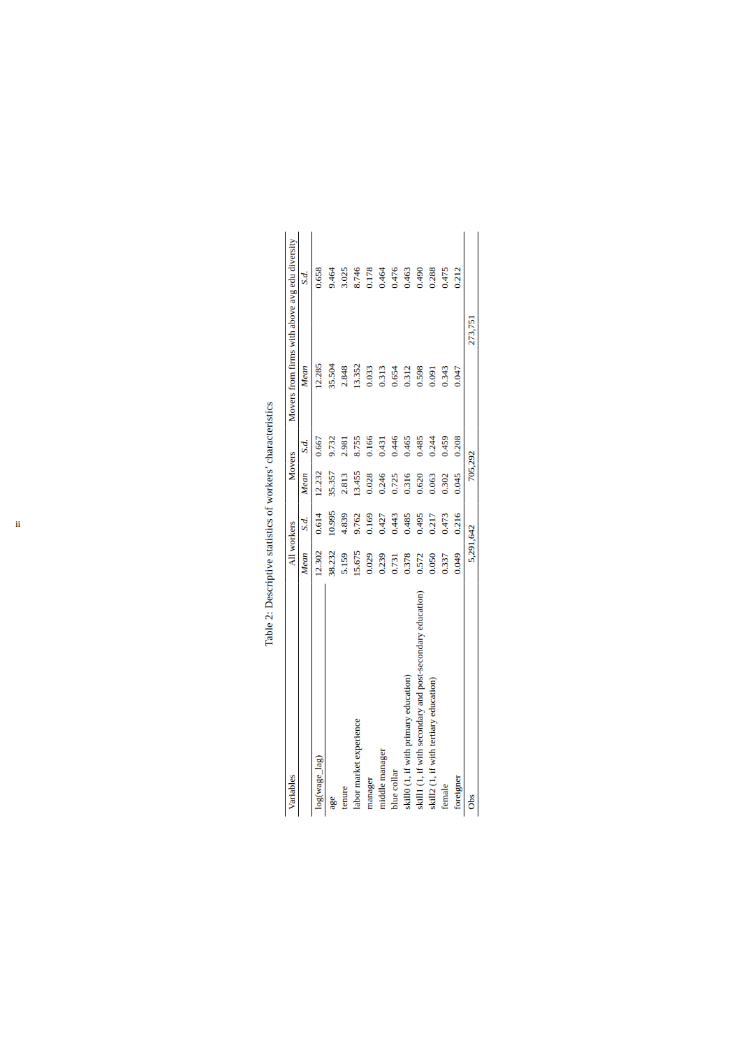ii
Table 2: Descriptive statistics of workers’ characteristics
| Variables | All workers | Movers | Movers from firms with above avg edu diversity |
| --- | --- | --- | --- |
| | Mean | S.d. | Mean | S.d. | Mean | S.d. |
| log(wage_lag) | 12.302 | 0.614 | 12.232 | 0.667 | 12.285 | 0.658 |
| age | 38.232 | 10.995 | 35.357 | 9.732 | 35.504 | 9.464 |
| tenure | 5.159 | 4.839 | 2.813 | 2.981 | 2.848 | 3.025 |
| labor market experience | 15.675 | 9.762 | 13.455 | 8.755 | 13.352 | 8.746 |
| manager | 0.029 | 0.169 | 0.028 | 0.166 | 0.033 | 0.178 |
| middle manager | 0.239 | 0.427 | 0.246 | 0.431 | 0.313 | 0.464 |
| blue collar | 0.731 | 0.443 | 0.725 | 0.446 | 0.654 | 0.476 |
| skill0 (1, if with primary education) | 0.378 | 0.485 | 0.316 | 0.465 | 0.312 | 0.463 |
| skill1 (1, if with secondary and post-secondary education) | 0.572 | 0.495 | 0.620 | 0.485 | 0.598 | 0.490 |
| skill2 (1, if with tertiary education) | 0.050 | 0.217 | 0.063 | 0.244 | 0.091 | 0.288 |
| female | 0.337 | 0.473 | 0.302 | 0.459 | 0.343 | 0.475 |
| foreigner | 0.049 | 0.216 | 0.045 | 0.208 | 0.047 | 0.212 |
| Obs | 5,291,642 | 705,292 | 273,751 |